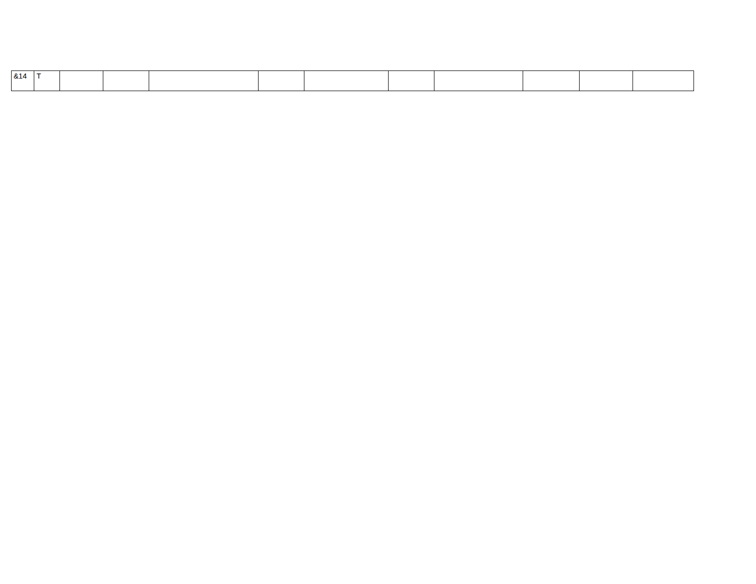| &14 | T | | | | | | | | | | |